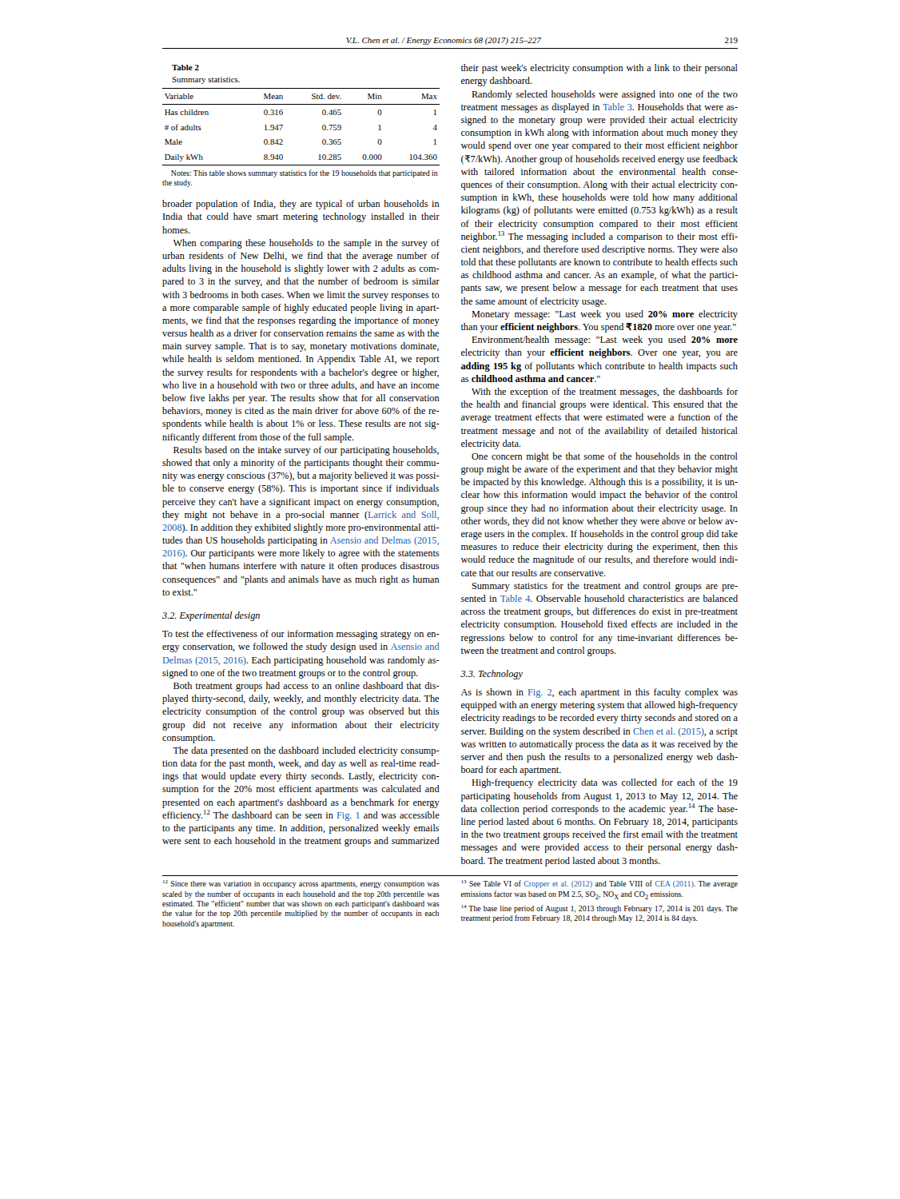V.L. Chen et al. / Energy Economics 68 (2017) 215–227
219
Table 2
Summary statistics.
| Variable | Mean | Std. dev. | Min | Max |
| --- | --- | --- | --- | --- |
| Has children | 0.316 | 0.465 | 0 | 1 |
| # of adults | 1.947 | 0.759 | 1 | 4 |
| Male | 0.842 | 0.365 | 0 | 1 |
| Daily kWh | 8.940 | 10.285 | 0.000 | 104.360 |
Notes: This table shows summary statistics for the 19 households that participated in the study.
broader population of India, they are typical of urban households in India that could have smart metering technology installed in their homes.
When comparing these households to the sample in the survey of urban residents of New Delhi, we find that the average number of adults living in the household is slightly lower with 2 adults as compared to 3 in the survey, and that the number of bedroom is similar with 3 bedrooms in both cases. When we limit the survey responses to a more comparable sample of highly educated people living in apartments, we find that the responses regarding the importance of money versus health as a driver for conservation remains the same as with the main survey sample. That is to say, monetary motivations dominate, while health is seldom mentioned. In Appendix Table AI, we report the survey results for respondents with a bachelor's degree or higher, who live in a household with two or three adults, and have an income below five lakhs per year. The results show that for all conservation behaviors, money is cited as the main driver for above 60% of the respondents while health is about 1% or less. These results are not significantly different from those of the full sample.
Results based on the intake survey of our participating households, showed that only a minority of the participants thought their community was energy conscious (37%), but a majority believed it was possible to conserve energy (58%). This is important since if individuals perceive they can't have a significant impact on energy consumption, they might not behave in a pro-social manner (Larrick and Soll, 2008). In addition they exhibited slightly more pro-environmental attitudes than US households participating in Asensio and Delmas (2015, 2016). Our participants were more likely to agree with the statements that "when humans interfere with nature it often produces disastrous consequences" and "plants and animals have as much right as human to exist."
3.2. Experimental design
To test the effectiveness of our information messaging strategy on energy conservation, we followed the study design used in Asensio and Delmas (2015, 2016). Each participating household was randomly assigned to one of the two treatment groups or to the control group.
Both treatment groups had access to an online dashboard that displayed thirty-second, daily, weekly, and monthly electricity data. The electricity consumption of the control group was observed but this group did not receive any information about their electricity consumption.
The data presented on the dashboard included electricity consumption data for the past month, week, and day as well as real-time readings that would update every thirty seconds. Lastly, electricity consumption for the 20% most efficient apartments was calculated and presented on each apartment's dashboard as a benchmark for energy efficiency.12 The dashboard can be seen in Fig. 1 and was accessible to the participants any time. In addition, personalized weekly emails were sent to each household in the treatment groups and summarized their past week's electricity consumption with a link to their personal energy dashboard.
Randomly selected households were assigned into one of the two treatment messages as displayed in Table 3. Households that were assigned to the monetary group were provided their actual electricity consumption in kWh along with information about much money they would spend over one year compared to their most efficient neighbor (₹7/kWh). Another group of households received energy use feedback with tailored information about the environmental health consequences of their consumption. Along with their actual electricity consumption in kWh, these households were told how many additional kilograms (kg) of pollutants were emitted (0.753 kg/kWh) as a result of their electricity consumption compared to their most efficient neighbor.13 The messaging included a comparison to their most efficient neighbors, and therefore used descriptive norms. They were also told that these pollutants are known to contribute to health effects such as childhood asthma and cancer. As an example, of what the participants saw, we present below a message for each treatment that uses the same amount of electricity usage.
Monetary message: "Last week you used 20% more electricity than your efficient neighbors. You spend ₹1820 more over one year."
Environment/health message: "Last week you used 20% more electricity than your efficient neighbors. Over one year, you are adding 195 kg of pollutants which contribute to health impacts such as childhood asthma and cancer."
With the exception of the treatment messages, the dashboards for the health and financial groups were identical. This ensured that the average treatment effects that were estimated were a function of the treatment message and not of the availability of detailed historical electricity data.
One concern might be that some of the households in the control group might be aware of the experiment and that they behavior might be impacted by this knowledge. Although this is a possibility, it is unclear how this information would impact the behavior of the control group since they had no information about their electricity usage. In other words, they did not know whether they were above or below average users in the complex. If households in the control group did take measures to reduce their electricity during the experiment, then this would reduce the magnitude of our results, and therefore would indicate that our results are conservative.
Summary statistics for the treatment and control groups are presented in Table 4. Observable household characteristics are balanced across the treatment groups, but differences do exist in pre-treatment electricity consumption. Household fixed effects are included in the regressions below to control for any time-invariant differences between the treatment and control groups.
3.3. Technology
As is shown in Fig. 2, each apartment in this faculty complex was equipped with an energy metering system that allowed high-frequency electricity readings to be recorded every thirty seconds and stored on a server. Building on the system described in Chen et al. (2015), a script was written to automatically process the data as it was received by the server and then push the results to a personalized energy web dashboard for each apartment.
High-frequency electricity data was collected for each of the 19 participating households from August 1, 2013 to May 12, 2014. The data collection period corresponds to the academic year.14 The baseline period lasted about 6 months. On February 18, 2014, participants in the two treatment groups received the first email with the treatment messages and were provided access to their personal energy dashboard. The treatment period lasted about 3 months.
12 Since there was variation in occupancy across apartments, energy consumption was scaled by the number of occupants in each household and the top 20th percentile was estimated. The "efficient" number that was shown on each participant's dashboard was the value for the top 20th percentile multiplied by the number of occupants in each household's apartment.
13 See Table VI of Cropper et al. (2012) and Table VIII of CEA (2011). The average emissions factor was based on PM 2.5, SO2, NOX and CO2 emissions.
14 The base line period of August 1, 2013 through February 17, 2014 is 201 days. The treatment period from February 18, 2014 through May 12, 2014 is 84 days.